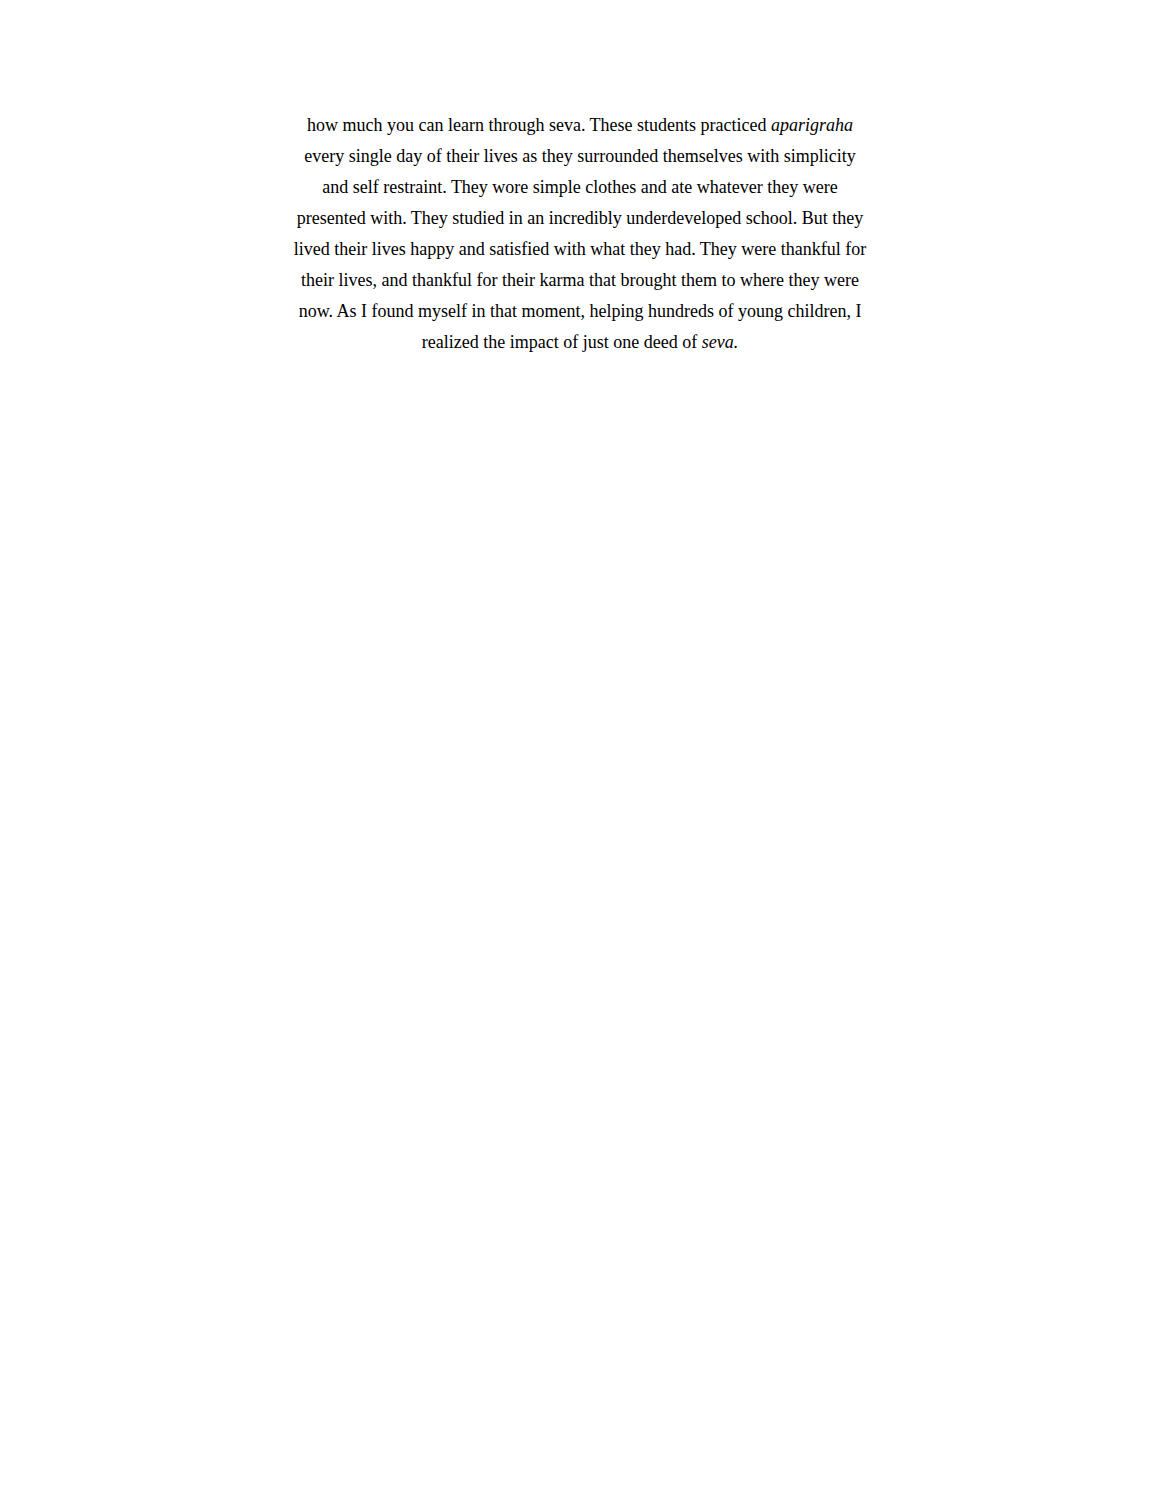how much you can learn through seva. These students practiced aparigraha every single day of their lives as they surrounded themselves with simplicity and self restraint. They wore simple clothes and ate whatever they were presented with. They studied in an incredibly underdeveloped school. But they lived their lives happy and satisfied with what they had. They were thankful for their lives, and thankful for their karma that brought them to where they were now. As I found myself in that moment, helping hundreds of young children, I realized the impact of just one deed of seva.